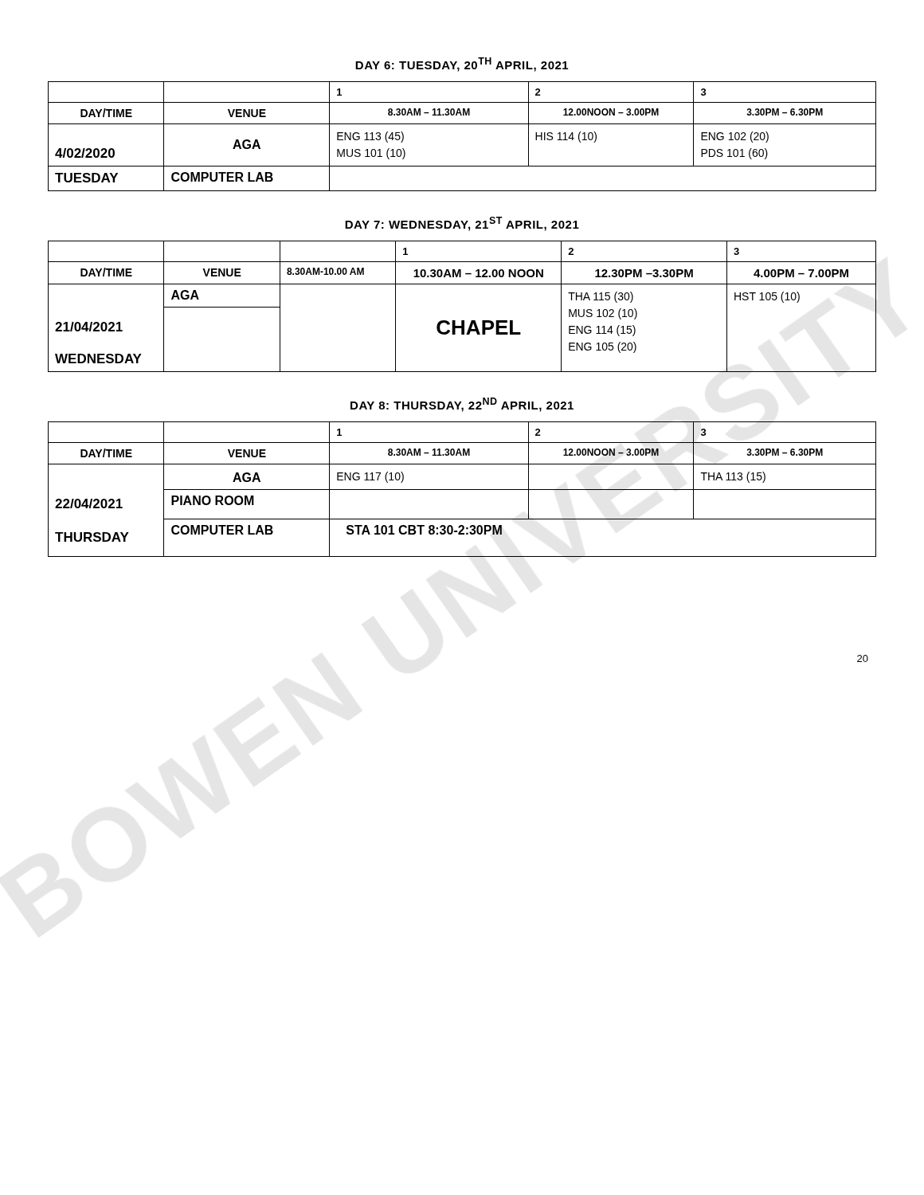BOWEN UNIVERSITY
DAY 6: TUESDAY, 20TH APRIL, 2021
| | | 1 | 2 | 3 |
| DAY/TIME | VENUE | 8.30AM – 11.30AM | 12.00NOON – 3.00PM | 3.30PM – 6.30PM |
| 4/02/2020 | AGA | ENG 113 (45) MUS 101 (10) | HIS 114 (10) | ENG 102 (20) PDS 101 (60) |
| TUESDAY | COMPUTER LAB | |
DAY 7: WEDNESDAY, 21ST APRIL, 2021
| | | | 1 | 2 | 3 |
| DAY/TIME | VENUE | 8.30AM-10.00 AM | 10.30AM – 12.00 NOON | 12.30PM –3.30PM | 4.00PM – 7.00PM |
| | AGA | | CHAPEL | THA 115 (30) MUS 102 (10) ENG 114 (15) ENG 105 (20) | HST 105 (10) |
| 21/04/2021 WEDNESDAY | |
DAY 8: THURSDAY, 22ND APRIL, 2021
| | | 1 | 2 | 3 |
| DAY/TIME | VENUE | 8.30AM – 11.30AM | 12.00NOON – 3.00PM | 3.30PM – 6.30PM |
| | AGA | ENG 117 (10) | | THA 113 (15) |
| 22/04/2021 | PIANO ROOM | | | |
| THURSDAY | COMPUTER LAB | STA 101 CBT 8:30-2:30PM |
20